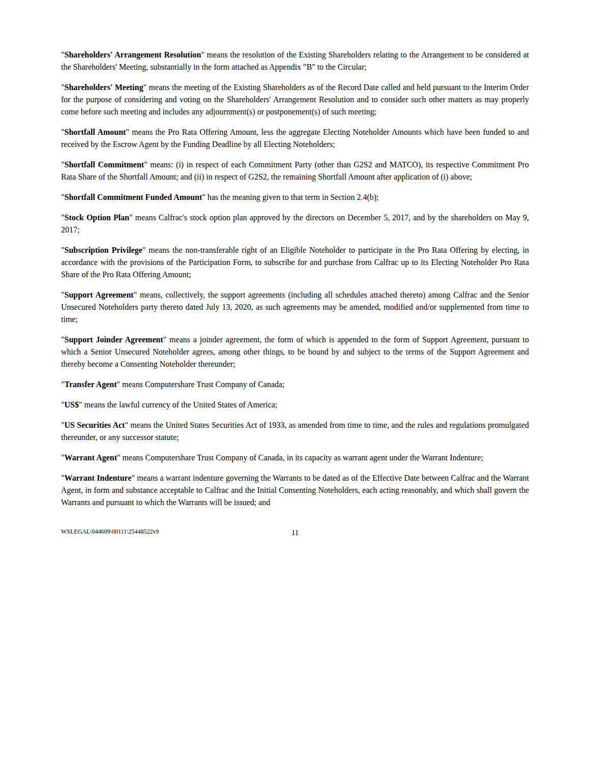"Shareholders' Arrangement Resolution" means the resolution of the Existing Shareholders relating to the Arrangement to be considered at the Shareholders' Meeting, substantially in the form attached as Appendix "B" to the Circular;
"Shareholders' Meeting" means the meeting of the Existing Shareholders as of the Record Date called and held pursuant to the Interim Order for the purpose of considering and voting on the Shareholders' Arrangement Resolution and to consider such other matters as may properly come before such meeting and includes any adjournment(s) or postponement(s) of such meeting;
"Shortfall Amount" means the Pro Rata Offering Amount, less the aggregate Electing Noteholder Amounts which have been funded to and received by the Escrow Agent by the Funding Deadline by all Electing Noteholders;
"Shortfall Commitment" means: (i) in respect of each Commitment Party (other than G2S2 and MATCO), its respective Commitment Pro Rata Share of the Shortfall Amount; and (ii) in respect of G2S2, the remaining Shortfall Amount after application of (i) above;
"Shortfall Commitment Funded Amount" has the meaning given to that term in Section 2.4(b);
"Stock Option Plan" means Calfrac's stock option plan approved by the directors on December 5, 2017, and by the shareholders on May 9, 2017;
"Subscription Privilege" means the non-transferable right of an Eligible Noteholder to participate in the Pro Rata Offering by electing, in accordance with the provisions of the Participation Form, to subscribe for and purchase from Calfrac up to its Electing Noteholder Pro Rata Share of the Pro Rata Offering Amount;
"Support Agreement" means, collectively, the support agreements (including all schedules attached thereto) among Calfrac and the Senior Unsecured Noteholders party thereto dated July 13, 2020, as such agreements may be amended, modified and/or supplemented from time to time;
"Support Joinder Agreement" means a joinder agreement, the form of which is appended to the form of Support Agreement, pursuant to which a Senior Unsecured Noteholder agrees, among other things, to be bound by and subject to the terms of the Support Agreement and thereby become a Consenting Noteholder thereunder;
"Transfer Agent" means Computershare Trust Company of Canada;
"US$" means the lawful currency of the United States of America;
"US Securities Act" means the United States Securities Act of 1933, as amended from time to time, and the rules and regulations promulgated thereunder, or any successor statute;
"Warrant Agent" means Computershare Trust Company of Canada, in its capacity as warrant agent under the Warrant Indenture;
"Warrant Indenture" means a warrant indenture governing the Warrants to be dated as of the Effective Date between Calfrac and the Warrant Agent, in form and substance acceptable to Calfrac and the Initial Consenting Noteholders, each acting reasonably, and which shall govern the Warrants and pursuant to which the Warrants will be issued; and
WSLEGAL\044609\00111\25448522v9
11